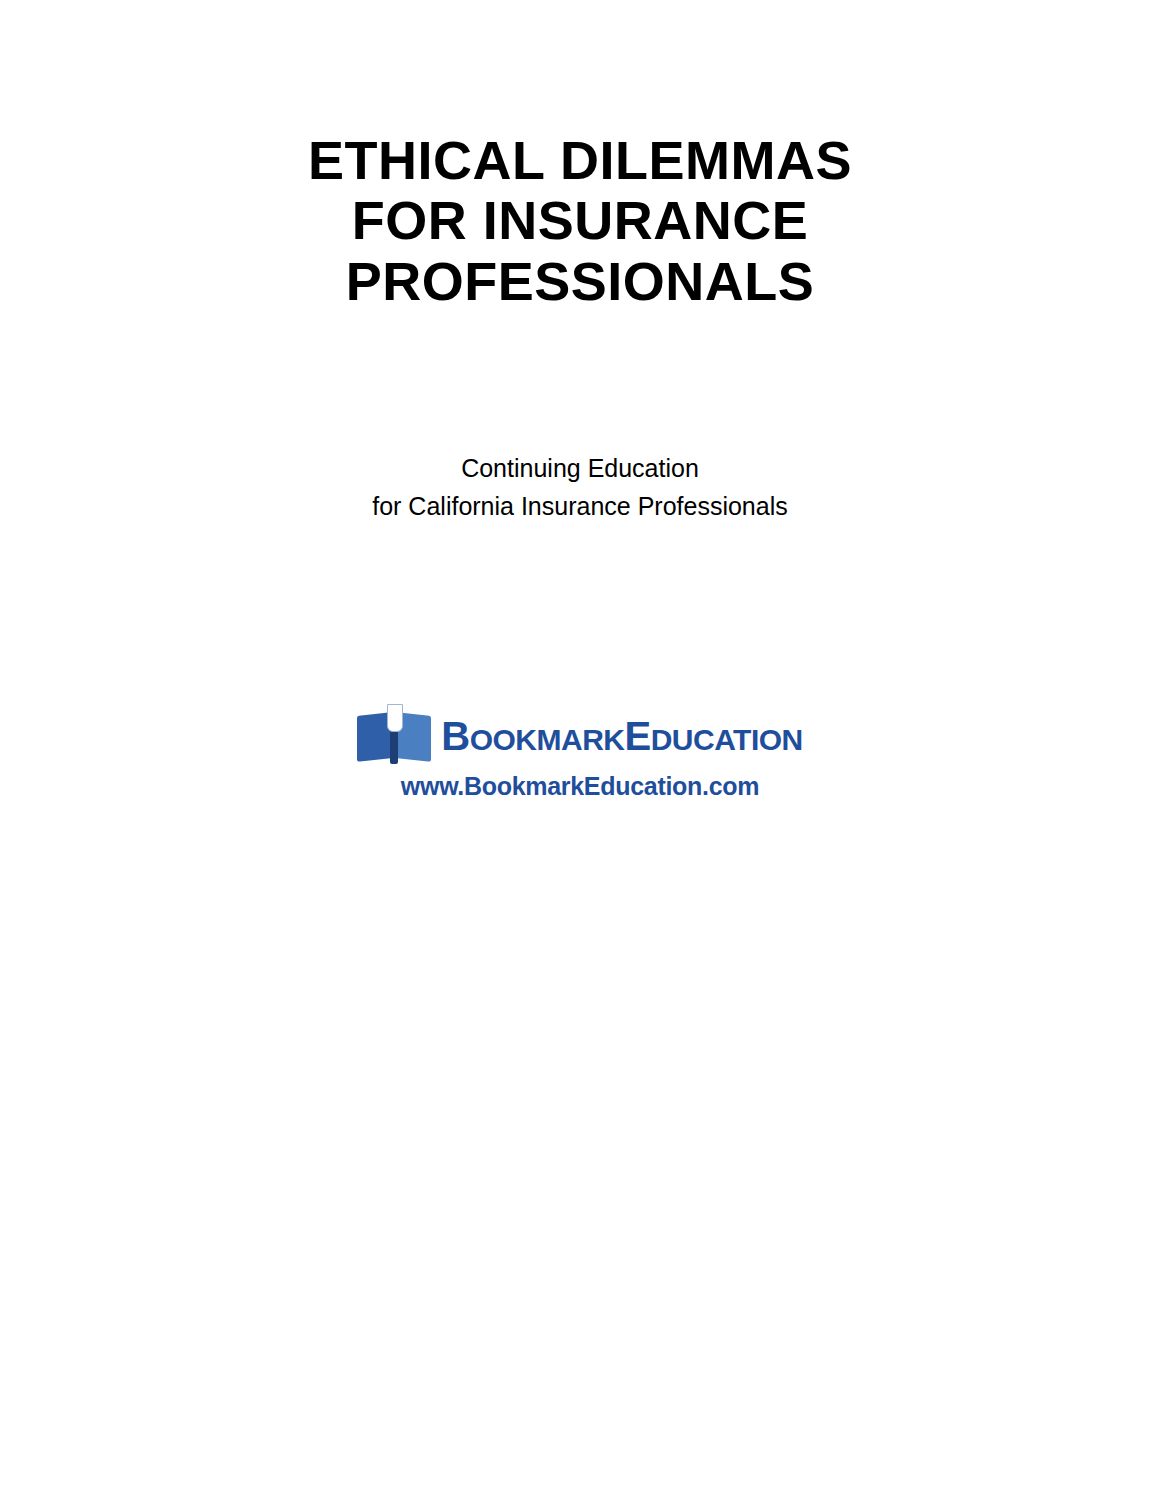ETHICAL DILEMMAS FOR INSURANCE PROFESSIONALS
Continuing Education
for California Insurance Professionals
BOOKMARKEDUCATION
www.BookmarkEducation.com